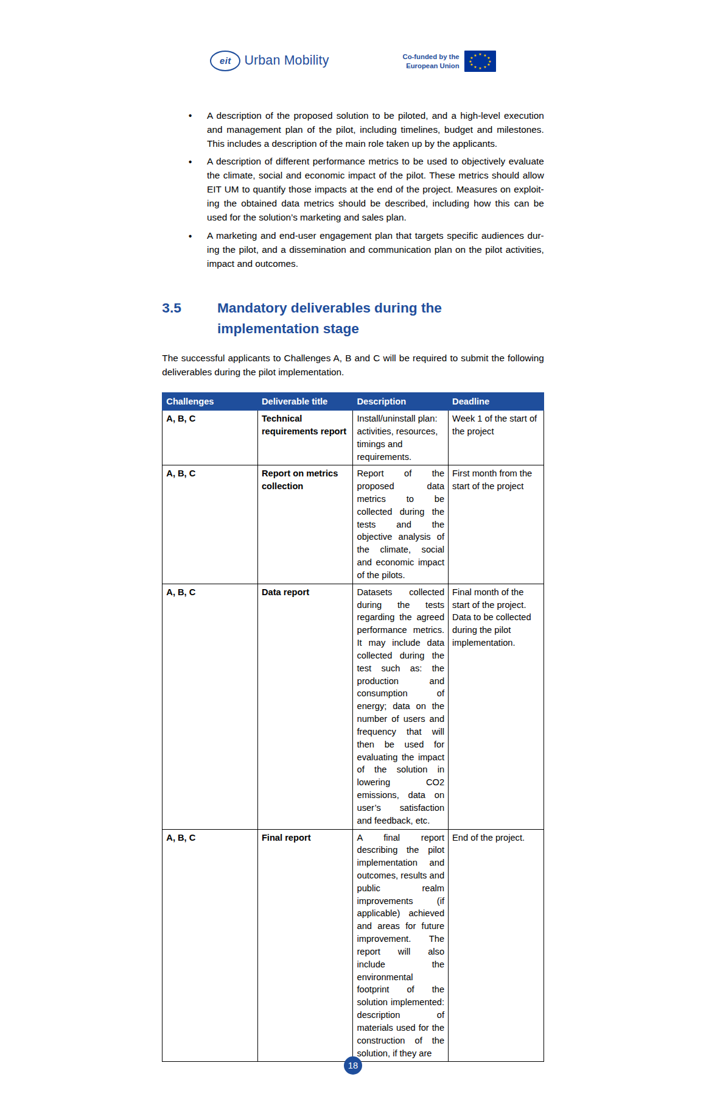eit
Urban Mobility
Co-funded by the
European Union
★ ★ ★ ★ ★ ★ ★ ★ ★ ★ ★ ★
A description of the proposed solution to be piloted, and a high-level execution and management plan of the pilot, including timelines, budget and milestones. This includes a description of the main role taken up by the applicants.
A description of different performance metrics to be used to objectively evaluate the climate, social and economic impact of the pilot. These metrics should allow EIT UM to quantify those impacts at the end of the project. Measures on exploiting the obtained data metrics should be described, including how this can be used for the solution’s marketing and sales plan.
A marketing and end-user engagement plan that targets specific audiences during the pilot, and a dissemination and communication plan on the pilot activities, impact and outcomes.
3.5 Mandatory deliverables during the implementation stage
The successful applicants to Challenges A, B and C will be required to submit the following deliverables during the pilot implementation.
| Challenges | Deliverable title | Description | Deadline |
| --- | --- | --- | --- |
| A, B, C | Technical requirements report | Install/uninstall plan: activities, resources, timings and requirements. | Week 1 of the start of the project |
| A, B, C | Report on metrics collection | Report of the proposed data metrics to be collected during the tests and the objective analysis of the climate, social and economic impact of the pilots. | First month from the start of the project |
| A, B, C | Data report | Datasets collected during the tests regarding the agreed performance metrics. It may include data collected during the test such as: the production and consumption of energy; data on the number of users and frequency that will then be used for evaluating the impact of the solution in lowering CO2 emissions, data on user’s satisfaction and feedback, etc. | Final month of the start of the project. Data to be collected during the pilot implementation. |
| A, B, C | Final report | A final report describing the pilot implementation and outcomes, results and public realm improvements (if applicable) achieved and areas for future improvement. The report will also include the environmental footprint of the solution implemented: description of materials used for the construction of the solution, if they are | End of the project. |
18